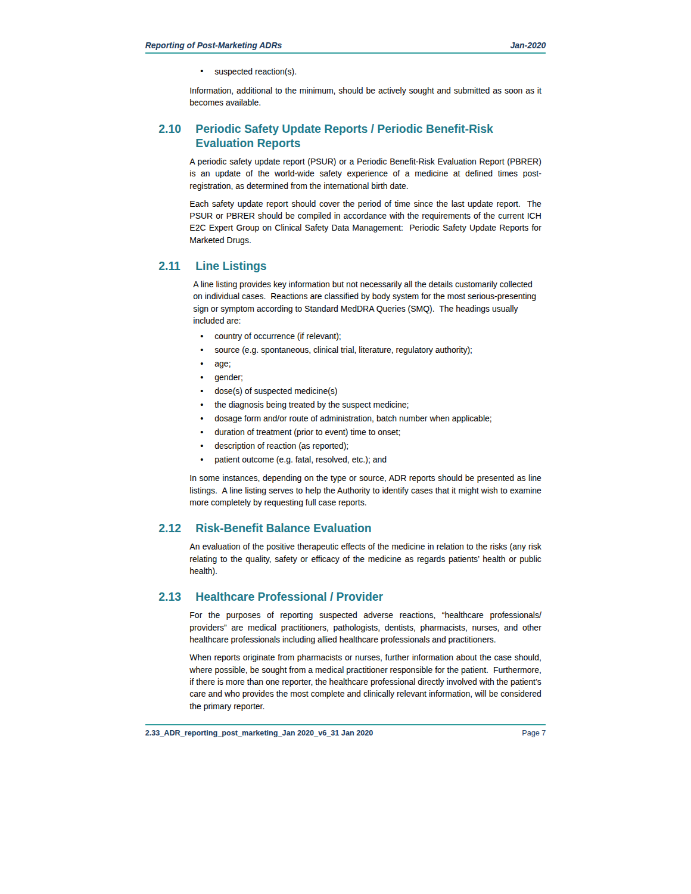Reporting of Post-Marketing ADRs
Jan-2020
suspected reaction(s).
Information, additional to the minimum, should be actively sought and submitted as soon as it becomes available.
2.10 Periodic Safety Update Reports / Periodic Benefit-Risk Evaluation Reports
A periodic safety update report (PSUR) or a Periodic Benefit-Risk Evaluation Report (PBRER) is an update of the world-wide safety experience of a medicine at defined times post-registration, as determined from the international birth date.
Each safety update report should cover the period of time since the last update report. The PSUR or PBRER should be compiled in accordance with the requirements of the current ICH E2C Expert Group on Clinical Safety Data Management: Periodic Safety Update Reports for Marketed Drugs.
2.11 Line Listings
A line listing provides key information but not necessarily all the details customarily collected on individual cases. Reactions are classified by body system for the most serious-presenting sign or symptom according to Standard MedDRA Queries (SMQ). The headings usually included are:
country of occurrence (if relevant);
source (e.g. spontaneous, clinical trial, literature, regulatory authority);
age;
gender;
dose(s) of suspected medicine(s)
the diagnosis being treated by the suspect medicine;
dosage form and/or route of administration, batch number when applicable;
duration of treatment (prior to event) time to onset;
description of reaction (as reported);
patient outcome (e.g. fatal, resolved, etc.); and
In some instances, depending on the type or source, ADR reports should be presented as line listings. A line listing serves to help the Authority to identify cases that it might wish to examine more completely by requesting full case reports.
2.12 Risk-Benefit Balance Evaluation
An evaluation of the positive therapeutic effects of the medicine in relation to the risks (any risk relating to the quality, safety or efficacy of the medicine as regards patients’ health or public health).
2.13 Healthcare Professional / Provider
For the purposes of reporting suspected adverse reactions, “healthcare professionals/ providers” are medical practitioners, pathologists, dentists, pharmacists, nurses, and other healthcare professionals including allied healthcare professionals and practitioners.
When reports originate from pharmacists or nurses, further information about the case should, where possible, be sought from a medical practitioner responsible for the patient. Furthermore, if there is more than one reporter, the healthcare professional directly involved with the patient’s care and who provides the most complete and clinically relevant information, will be considered the primary reporter.
2.33_ADR_reporting_post_marketing_Jan 2020_v6_31 Jan 2020
Page 7